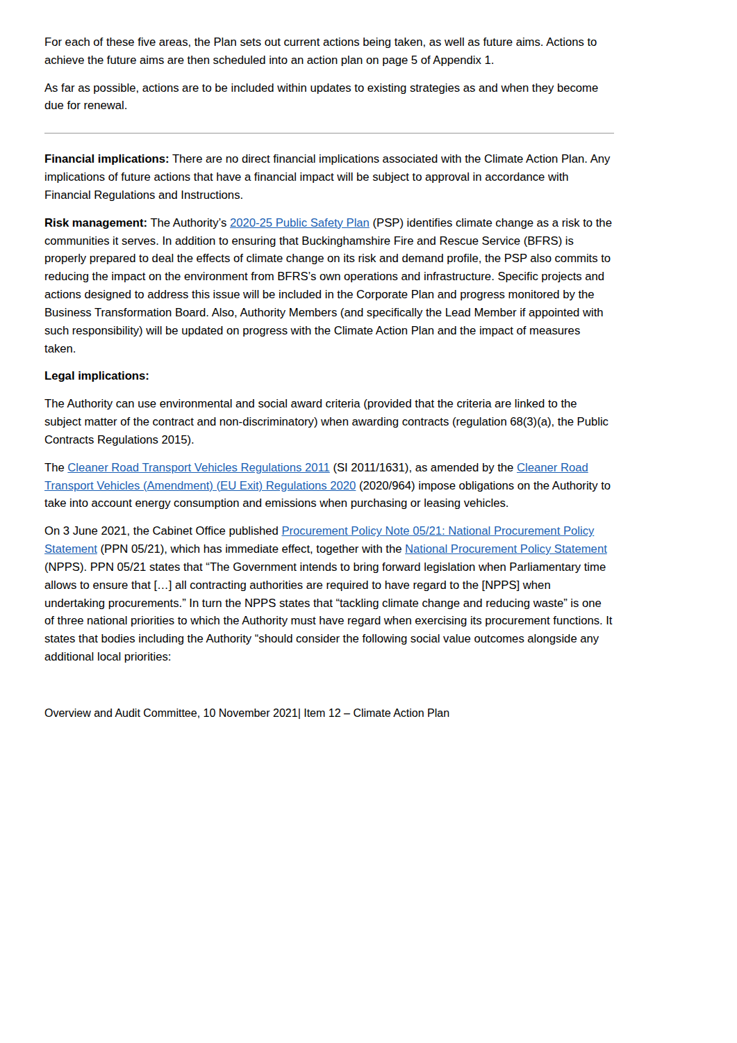For each of these five areas, the Plan sets out current actions being taken, as well as future aims. Actions to achieve the future aims are then scheduled into an action plan on page 5 of Appendix 1.
As far as possible, actions are to be included within updates to existing strategies as and when they become due for renewal.
Financial implications: There are no direct financial implications associated with the Climate Action Plan. Any implications of future actions that have a financial impact will be subject to approval in accordance with Financial Regulations and Instructions.
Risk management: The Authority’s 2020-25 Public Safety Plan (PSP) identifies climate change as a risk to the communities it serves. In addition to ensuring that Buckinghamshire Fire and Rescue Service (BFRS) is properly prepared to deal the effects of climate change on its risk and demand profile, the PSP also commits to reducing the impact on the environment from BFRS’s own operations and infrastructure. Specific projects and actions designed to address this issue will be included in the Corporate Plan and progress monitored by the Business Transformation Board. Also, Authority Members (and specifically the Lead Member if appointed with such responsibility) will be updated on progress with the Climate Action Plan and the impact of measures taken.
Legal implications:
The Authority can use environmental and social award criteria (provided that the criteria are linked to the subject matter of the contract and non-discriminatory) when awarding contracts (regulation 68(3)(a), the Public Contracts Regulations 2015).
The Cleaner Road Transport Vehicles Regulations 2011 (SI 2011/1631), as amended by the Cleaner Road Transport Vehicles (Amendment) (EU Exit) Regulations 2020 (2020/964) impose obligations on the Authority to take into account energy consumption and emissions when purchasing or leasing vehicles.
On 3 June 2021, the Cabinet Office published Procurement Policy Note 05/21: National Procurement Policy Statement (PPN 05/21), which has immediate effect, together with the National Procurement Policy Statement (NPPS). PPN 05/21 states that “The Government intends to bring forward legislation when Parliamentary time allows to ensure that […] all contracting authorities are required to have regard to the [NPPS] when undertaking procurements.” In turn the NPPS states that “tackling climate change and reducing waste” is one of three national priorities to which the Authority must have regard when exercising its procurement functions. It states that bodies including the Authority “should consider the following social value outcomes alongside any additional local priorities:
Overview and Audit Committee, 10 November 2021| Item 12 – Climate Action Plan